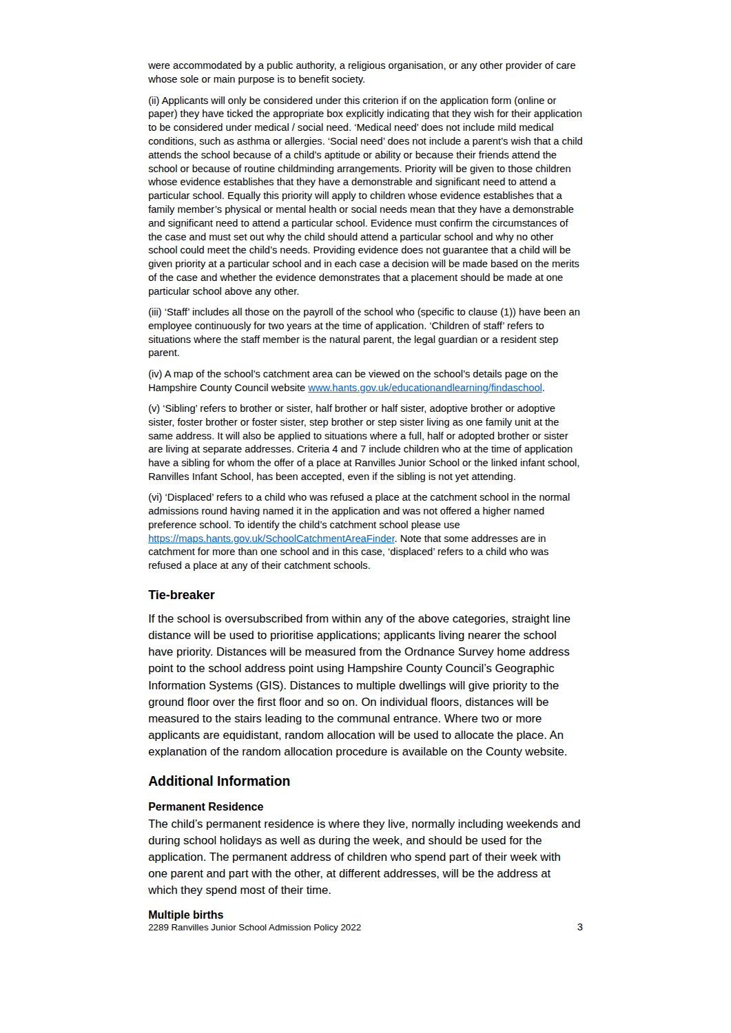were accommodated by a public authority, a religious organisation, or any other provider of care whose sole or main purpose is to benefit society.
(ii) Applicants will only be considered under this criterion if on the application form (online or paper) they have ticked the appropriate box explicitly indicating that they wish for their application to be considered under medical / social need. ‘Medical need’ does not include mild medical conditions, such as asthma or allergies. ‘Social need’ does not include a parent’s wish that a child attends the school because of a child’s aptitude or ability or because their friends attend the school or because of routine childminding arrangements. Priority will be given to those children whose evidence establishes that they have a demonstrable and significant need to attend a particular school. Equally this priority will apply to children whose evidence establishes that a family member’s physical or mental health or social needs mean that they have a demonstrable and significant need to attend a particular school. Evidence must confirm the circumstances of the case and must set out why the child should attend a particular school and why no other school could meet the child’s needs. Providing evidence does not guarantee that a child will be given priority at a particular school and in each case a decision will be made based on the merits of the case and whether the evidence demonstrates that a placement should be made at one particular school above any other.
(iii) ‘Staff’ includes all those on the payroll of the school who (specific to clause (1)) have been an employee continuously for two years at the time of application. ‘Children of staff’ refers to situations where the staff member is the natural parent, the legal guardian or a resident step parent.
(iv) A map of the school’s catchment area can be viewed on the school’s details page on the Hampshire County Council website www.hants.gov.uk/educationandlearning/findaschool.
(v) ‘Sibling’ refers to brother or sister, half brother or half sister, adoptive brother or adoptive sister, foster brother or foster sister, step brother or step sister living as one family unit at the same address. It will also be applied to situations where a full, half or adopted brother or sister are living at separate addresses. Criteria 4 and 7 include children who at the time of application have a sibling for whom the offer of a place at Ranvilles Junior School or the linked infant school, Ranvilles Infant School, has been accepted, even if the sibling is not yet attending.
(vi) ‘Displaced’ refers to a child who was refused a place at the catchment school in the normal admissions round having named it in the application and was not offered a higher named preference school. To identify the child’s catchment school please use https://maps.hants.gov.uk/SchoolCatchmentAreaFinder. Note that some addresses are in catchment for more than one school and in this case, ‘displaced’ refers to a child who was refused a place at any of their catchment schools.
Tie-breaker
If the school is oversubscribed from within any of the above categories, straight line distance will be used to prioritise applications; applicants living nearer the school have priority. Distances will be measured from the Ordnance Survey home address point to the school address point using Hampshire County Council’s Geographic Information Systems (GIS). Distances to multiple dwellings will give priority to the ground floor over the first floor and so on. On individual floors, distances will be measured to the stairs leading to the communal entrance. Where two or more applicants are equidistant, random allocation will be used to allocate the place. An explanation of the random allocation procedure is available on the County website.
Additional Information
Permanent Residence
The child’s permanent residence is where they live, normally including weekends and during school holidays as well as during the week, and should be used for the application. The permanent address of children who spend part of their week with one parent and part with the other, at different addresses, will be the address at which they spend most of their time.
Multiple births
2289 Ranvilles Junior School Admission Policy 2022 3